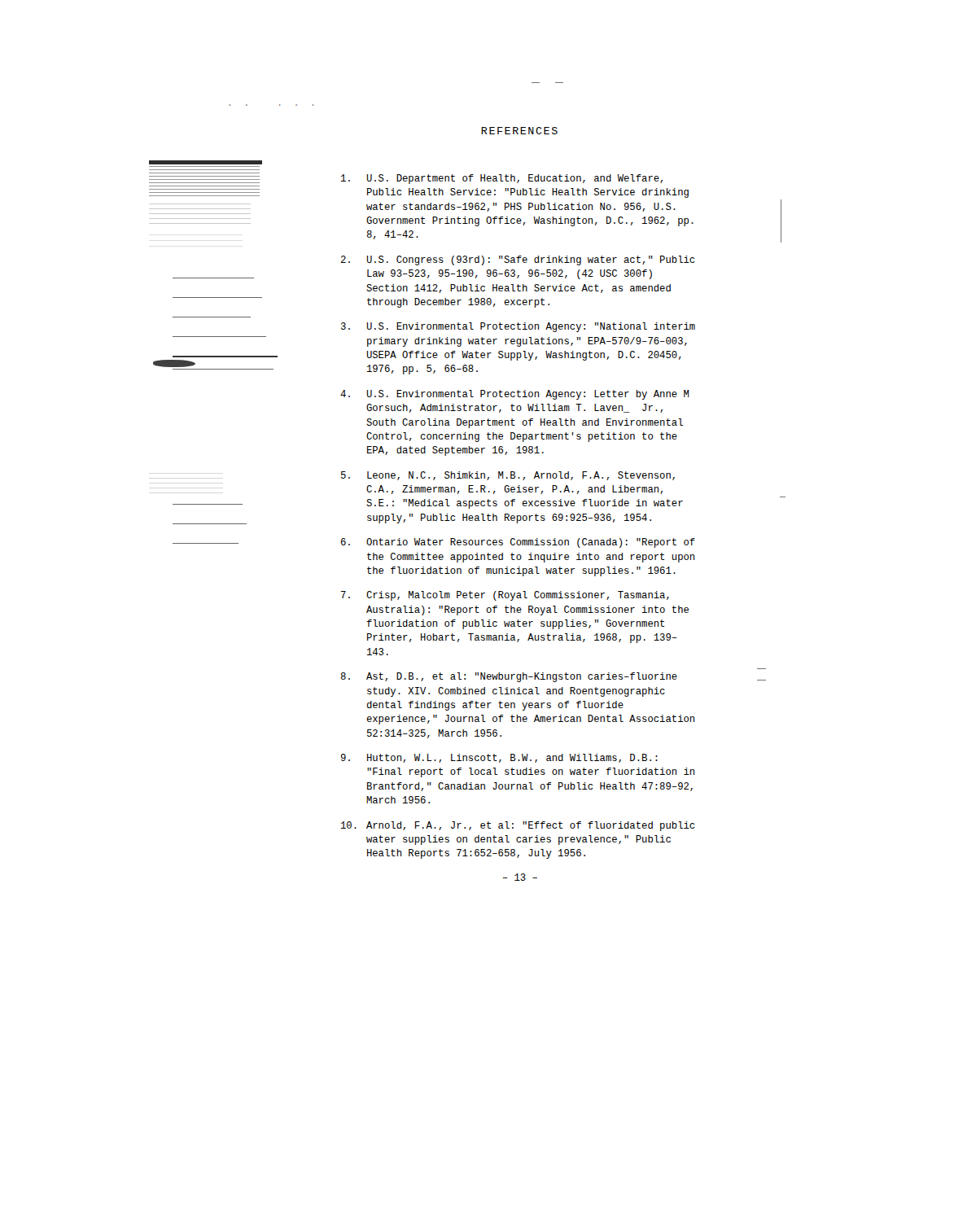. . . . .
REFERENCES
1. U.S. Department of Health, Education, and Welfare, Public Health Service: "Public Health Service drinking water standards–1962," PHS Publication No. 956, U.S. Government Printing Office, Washington, D.C., 1962, pp. 8, 41–42.
2. U.S. Congress (93rd): "Safe drinking water act," Public Law 93–523, 95–190, 96–63, 96–502, (42 USC 300f) Section 1412, Public Health Service Act, as amended through December 1980, excerpt.
3. U.S. Environmental Protection Agency: "National interim primary drinking water regulations," EPA–570/9–76–003, USEPA Office of Water Supply, Washington, D.C. 20450, 1976, pp. 5, 66–68.
4. U.S. Environmental Protection Agency: Letter by Anne M Gorsuch, Administrator, to William T. Laven_ Jr., South Carolina Department of Health and Environmental Control, concerning the Department's petition to the EPA, dated September 16, 1981.
5. Leone, N.C., Shimkin, M.B., Arnold, F.A., Stevenson, C.A., Zimmerman, E.R., Geiser, P.A., and Liberman, S.E.: "Medical aspects of excessive fluoride in water supply," Public Health Reports 69:925–936, 1954.
6. Ontario Water Resources Commission (Canada): "Report of the Committee appointed to inquire into and report upon the fluoridation of municipal water supplies." 1961.
7. Crisp, Malcolm Peter (Royal Commissioner, Tasmania, Australia): "Report of the Royal Commissioner into the fluoridation of public water supplies," Government Printer, Hobart, Tasmania, Australia, 1968, pp. 139–143.
8. Ast, D.B., et al: "Newburgh–Kingston caries–fluorine study. XIV. Combined clinical and Roentgenographic dental findings after ten years of fluoride experience," Journal of the American Dental Association 52:314–325, March 1956.
9. Hutton, W.L., Linscott, B.W., and Williams, D.B.: "Final report of local studies on water fluoridation in Brantford," Canadian Journal of Public Health 47:89–92, March 1956.
10. Arnold, F.A., Jr., et al: "Effect of fluoridated public water supplies on dental caries prevalence," Public Health Reports 71:652–658, July 1956.
– 13 –